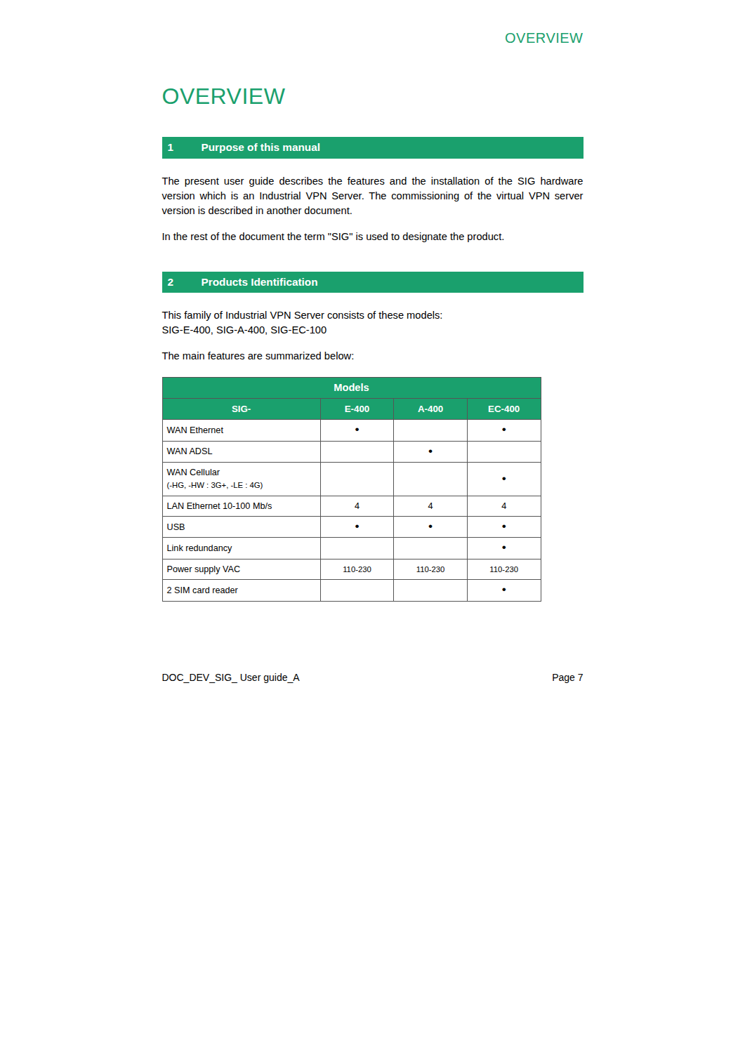OVERVIEW
OVERVIEW
1 Purpose of this manual
The present user guide describes the features and the installation of the SIG hardware version which is an Industrial VPN Server. The commissioning of the virtual VPN server version is described in another document.
In the rest of the document the term "SIG" is used to designate the product.
2 Products Identification
This family of Industrial VPN Server consists of these models:
SIG-E-400, SIG-A-400, SIG-EC-100
The main features are summarized below:
| Models |
| --- |
| SIG- | E-400 | A-400 | EC-400 |
| WAN Ethernet | • | | • |
| WAN ADSL | | • | |
| WAN Cellular (-HG, -HW : 3G+, -LE : 4G) | | | • |
| LAN Ethernet 10-100 Mb/s | 4 | 4 | 4 |
| USB | • | • | • |
| Link redundancy | | | • |
| Power supply VAC | 110-230 | 110-230 | 110-230 |
| 2 SIM card reader | | | • |
DOC_DEV_SIG_ User guide_A Page 7